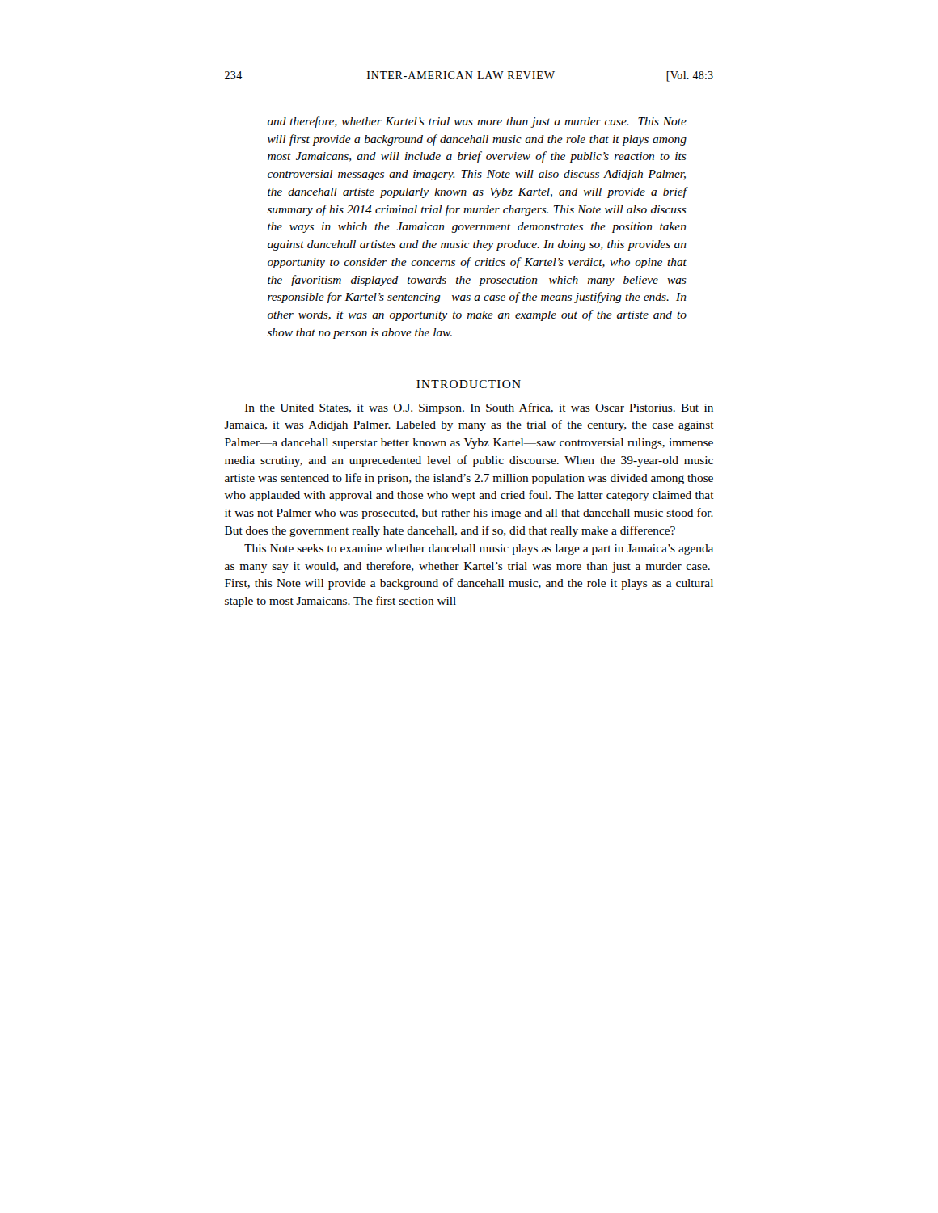234 Inter-American Law Review [Vol. 48:3
and therefore, whether Kartel’s trial was more than just a murder case. This Note will first provide a background of dancehall music and the role that it plays among most Jamaicans, and will include a brief overview of the public’s reaction to its controversial messages and imagery. This Note will also discuss Adidjah Palmer, the dancehall artiste popularly known as Vybz Kartel, and will provide a brief summary of his 2014 criminal trial for murder chargers. This Note will also discuss the ways in which the Jamaican government demonstrates the position taken against dancehall artistes and the music they produce. In doing so, this provides an opportunity to consider the concerns of critics of Kartel’s verdict, who opine that the favoritism displayed towards the prosecution—which many believe was responsible for Kartel’s sentencing—was a case of the means justifying the ends. In other words, it was an opportunity to make an example out of the artiste and to show that no person is above the law.
Introduction
In the United States, it was O.J. Simpson. In South Africa, it was Oscar Pistorius. But in Jamaica, it was Adidjah Palmer. Labeled by many as the trial of the century, the case against Palmer—a dancehall superstar better known as Vybz Kartel—saw controversial rulings, immense media scrutiny, and an unprecedented level of public discourse. When the 39-year-old music artiste was sentenced to life in prison, the island’s 2.7 million population was divided among those who applauded with approval and those who wept and cried foul. The latter category claimed that it was not Palmer who was prosecuted, but rather his image and all that dancehall music stood for. But does the government really hate dancehall, and if so, did that really make a difference?
This Note seeks to examine whether dancehall music plays as large a part in Jamaica’s agenda as many say it would, and therefore, whether Kartel’s trial was more than just a murder case. First, this Note will provide a background of dancehall music, and the role it plays as a cultural staple to most Jamaicans. The first section will